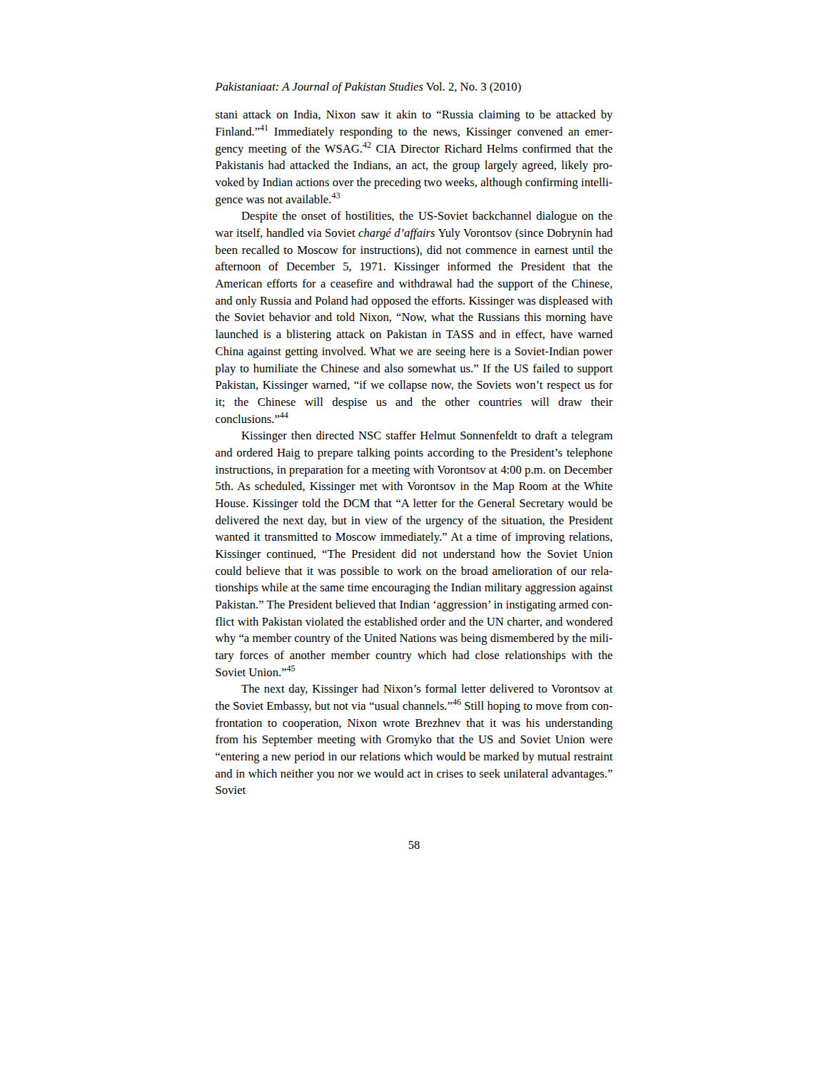Pakistaniaat: A Journal of Pakistan Studies Vol. 2, No. 3 (2010)
stani attack on India, Nixon saw it akin to “Russia claiming to be attacked by Finland.”41 Immediately responding to the news, Kissinger convened an emergency meeting of the WSAG.42 CIA Director Richard Helms confirmed that the Pakistanis had attacked the Indians, an act, the group largely agreed, likely provoked by Indian actions over the preceding two weeks, although confirming intelligence was not available.43
Despite the onset of hostilities, the US-Soviet backchannel dialogue on the war itself, handled via Soviet chargé d’affairs Yuly Vorontsov (since Dobrynin had been recalled to Moscow for instructions), did not commence in earnest until the afternoon of December 5, 1971. Kissinger informed the President that the American efforts for a ceasefire and withdrawal had the support of the Chinese, and only Russia and Poland had opposed the efforts. Kissinger was displeased with the Soviet behavior and told Nixon, “Now, what the Russians this morning have launched is a blistering attack on Pakistan in TASS and in effect, have warned China against getting involved. What we are seeing here is a Soviet-Indian power play to humiliate the Chinese and also somewhat us.” If the US failed to support Pakistan, Kissinger warned, “if we collapse now, the Soviets won’t respect us for it; the Chinese will despise us and the other countries will draw their conclusions.”44
Kissinger then directed NSC staffer Helmut Sonnenfeldt to draft a telegram and ordered Haig to prepare talking points according to the President’s telephone instructions, in preparation for a meeting with Vorontsov at 4:00 p.m. on December 5th. As scheduled, Kissinger met with Vorontsov in the Map Room at the White House. Kissinger told the DCM that “A letter for the General Secretary would be delivered the next day, but in view of the urgency of the situation, the President wanted it transmitted to Moscow immediately.” At a time of improving relations, Kissinger continued, “The President did not understand how the Soviet Union could believe that it was possible to work on the broad amelioration of our relationships while at the same time encouraging the Indian military aggression against Pakistan.” The President believed that Indian ‘aggression’ in instigating armed conflict with Pakistan violated the established order and the UN charter, and wondered why “a member country of the United Nations was being dismembered by the military forces of another member country which had close relationships with the Soviet Union.”45
The next day, Kissinger had Nixon’s formal letter delivered to Vorontsov at the Soviet Embassy, but not via “usual channels.”46 Still hoping to move from confrontation to cooperation, Nixon wrote Brezhnev that it was his understanding from his September meeting with Gromyko that the US and Soviet Union were “entering a new period in our relations which would be marked by mutual restraint and in which neither you nor we would act in crises to seek unilateral advantages.” Soviet
58